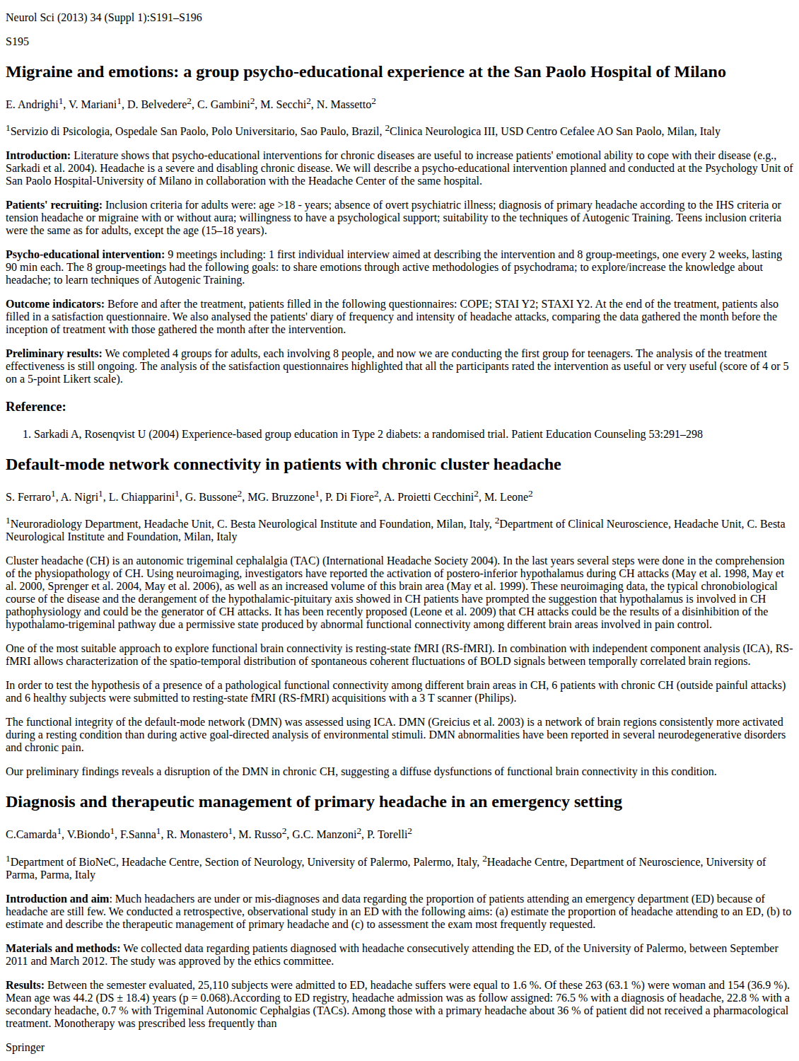Neurol Sci (2013) 34 (Suppl 1):S191–S196
S195
Migraine and emotions: a group psycho-educational experience at the San Paolo Hospital of Milano
E. Andrighi1, V. Mariani1, D. Belvedere2, C. Gambini2, M. Secchi2, N. Massetto2
1Servizio di Psicologia, Ospedale San Paolo, Polo Universitario, Sao Paulo, Brazil, 2Clinica Neurologica III, USD Centro Cefalee AO San Paolo, Milan, Italy
Introduction: Literature shows that psycho-educational interventions for chronic diseases are useful to increase patients' emotional ability to cope with their disease (e.g., Sarkadi et al. 2004). Headache is a severe and disabling chronic disease. We will describe a psycho-educational intervention planned and conducted at the Psychology Unit of San Paolo Hospital-University of Milano in collaboration with the Headache Center of the same hospital.
Patients' recruiting: Inclusion criteria for adults were: age >18 - years; absence of overt psychiatric illness; diagnosis of primary headache according to the IHS criteria or tension headache or migraine with or without aura; willingness to have a psychological support; suitability to the techniques of Autogenic Training. Teens inclusion criteria were the same as for adults, except the age (15–18 years).
Psycho-educational intervention: 9 meetings including: 1 first individual interview aimed at describing the intervention and 8 group-meetings, one every 2 weeks, lasting 90 min each. The 8 group-meetings had the following goals: to share emotions through active methodologies of psychodrama; to explore/increase the knowledge about headache; to learn techniques of Autogenic Training.
Outcome indicators: Before and after the treatment, patients filled in the following questionnaires: COPE; STAI Y2; STAXI Y2. At the end of the treatment, patients also filled in a satisfaction questionnaire. We also analysed the patients' diary of frequency and intensity of headache attacks, comparing the data gathered the month before the inception of treatment with those gathered the month after the intervention.
Preliminary results: We completed 4 groups for adults, each involving 8 people, and now we are conducting the first group for teenagers. The analysis of the treatment effectiveness is still ongoing. The analysis of the satisfaction questionnaires highlighted that all the participants rated the intervention as useful or very useful (score of 4 or 5 on a 5-point Likert scale).
Reference:
Sarkadi A, Rosenqvist U (2004) Experience-based group education in Type 2 diabets: a randomised trial. Patient Education Counseling 53:291–298
Default-mode network connectivity in patients with chronic cluster headache
S. Ferraro1, A. Nigri1, L. Chiapparini1, G. Bussone2, MG. Bruzzone1, P. Di Fiore2, A. Proietti Cecchini2, M. Leone2
1Neuroradiology Department, Headache Unit, C. Besta Neurological Institute and Foundation, Milan, Italy, 2Department of Clinical Neuroscience, Headache Unit, C. Besta Neurological Institute and Foundation, Milan, Italy
Cluster headache (CH) is an autonomic trigeminal cephalalgia (TAC) (International Headache Society 2004). In the last years several steps were done in the comprehension of the physiopathology of CH. Using neuroimaging, investigators have reported the activation of postero-inferior hypothalamus during CH attacks (May et al. 1998, May et al. 2000, Sprenger et al. 2004, May et al. 2006), as well as an increased volume of this brain area (May et al. 1999). These neuroimaging data, the typical chronobiological course of the disease and the derangement of the hypothalamic-pituitary axis showed in CH patients have prompted the suggestion that hypothalamus is involved in CH pathophysiology and could be the generator of CH attacks. It has been recently proposed (Leone et al. 2009) that CH attacks could be the results of a disinhibition of the hypothalamo-trigeminal pathway due a permissive state produced by abnormal functional connectivity among different brain areas involved in pain control.
One of the most suitable approach to explore functional brain connectivity is resting-state fMRI (RS-fMRI). In combination with independent component analysis (ICA), RS-fMRI allows characterization of the spatio-temporal distribution of spontaneous coherent fluctuations of BOLD signals between temporally correlated brain regions.
In order to test the hypothesis of a presence of a pathological functional connectivity among different brain areas in CH, 6 patients with chronic CH (outside painful attacks) and 6 healthy subjects were submitted to resting-state fMRI (RS-fMRI) acquisitions with a 3 T scanner (Philips).
The functional integrity of the default-mode network (DMN) was assessed using ICA. DMN (Greicius et al. 2003) is a network of brain regions consistently more activated during a resting condition than during active goal-directed analysis of environmental stimuli. DMN abnormalities have been reported in several neurodegenerative disorders and chronic pain.
Our preliminary findings reveals a disruption of the DMN in chronic CH, suggesting a diffuse dysfunctions of functional brain connectivity in this condition.
Diagnosis and therapeutic management of primary headache in an emergency setting
C.Camarda1, V.Biondo1, F.Sanna1, R. Monastero1, M. Russo2, G.C. Manzoni2, P. Torelli2
1Department of BioNeC, Headache Centre, Section of Neurology, University of Palermo, Palermo, Italy, 2Headache Centre, Department of Neuroscience, University of Parma, Parma, Italy
Introduction and aim: Much headachers are under or mis-diagnoses and data regarding the proportion of patients attending an emergency department (ED) because of headache are still few. We conducted a retrospective, observational study in an ED with the following aims: (a) estimate the proportion of headache attending to an ED, (b) to estimate and describe the therapeutic management of primary headache and (c) to assessment the exam most frequently requested.
Materials and methods: We collected data regarding patients diagnosed with headache consecutively attending the ED, of the University of Palermo, between September 2011 and March 2012. The study was approved by the ethics committee.
Results: Between the semester evaluated, 25,110 subjects were admitted to ED, headache suffers were equal to 1.6 %. Of these 263 (63.1 %) were woman and 154 (36.9 %). Mean age was 44.2 (DS ± 18.4) years (p = 0.068).According to ED registry, headache admission was as follow assigned: 76.5 % with a diagnosis of headache, 22.8 % with a secondary headache, 0.7 % with Trigeminal Autonomic Cephalgias (TACs). Among those with a primary headache about 36 % of patient did not received a pharmacological treatment. Monotherapy was prescribed less frequently than
Springer